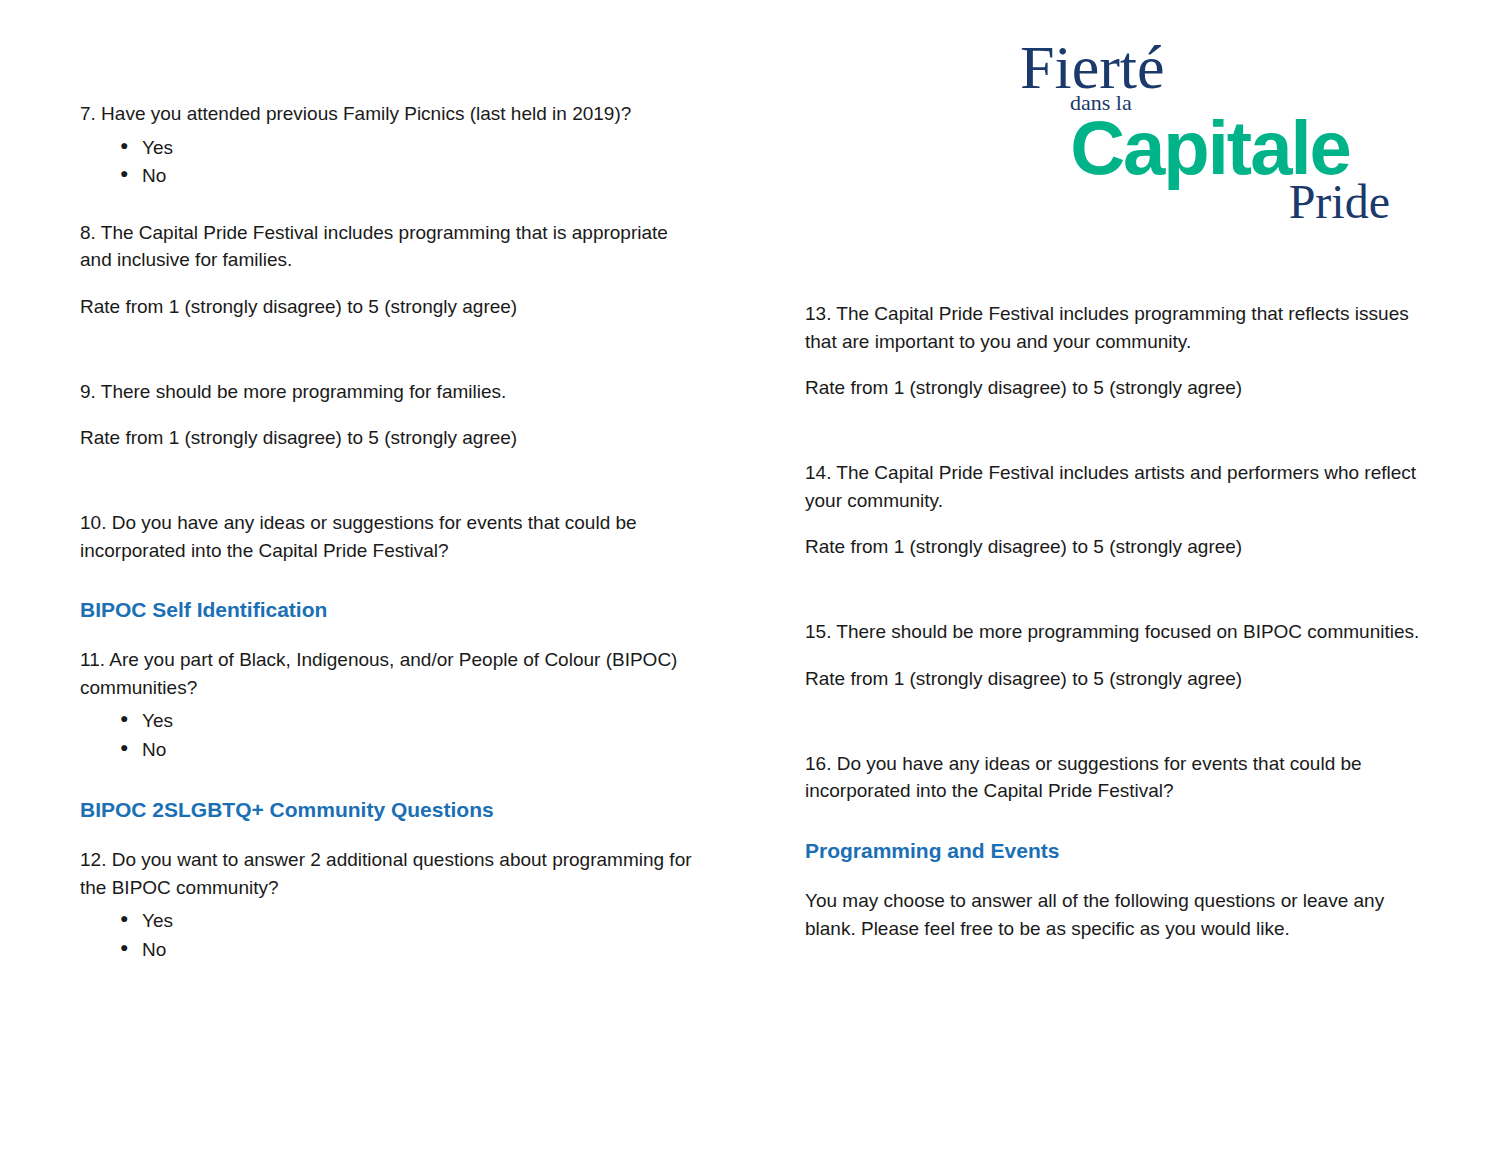Fierté
dans la
Capitale
Pride
7. Have you attended previous Family Picnics (last held in 2019)?
Yes
No
8. The Capital Pride Festival includes programming that is appropriate and inclusive for families.
Rate from 1 (strongly disagree) to 5 (strongly agree)
9. There should be more programming for families.
Rate from 1 (strongly disagree) to 5 (strongly agree)
10. Do you have any ideas or suggestions for events that could be incorporated into the Capital Pride Festival?
BIPOC Self Identification
11. Are you part of Black, Indigenous, and/or People of Colour (BIPOC) communities?
Yes
No
BIPOC 2SLGBTQ+ Community Questions
12. Do you want to answer 2 additional questions about programming for the BIPOC community?
Yes
No
13. The Capital Pride Festival includes programming that reflects issues that are important to you and your community.
Rate from 1 (strongly disagree) to 5 (strongly agree)
14. The Capital Pride Festival includes artists and performers who reflect your community.
Rate from 1 (strongly disagree) to 5 (strongly agree)
15. There should be more programming focused on BIPOC communities.
Rate from 1 (strongly disagree) to 5 (strongly agree)
16. Do you have any ideas or suggestions for events that could be incorporated into the Capital Pride Festival?
Programming and Events
You may choose to answer all of the following questions or leave any blank. Please feel free to be as specific as you would like.